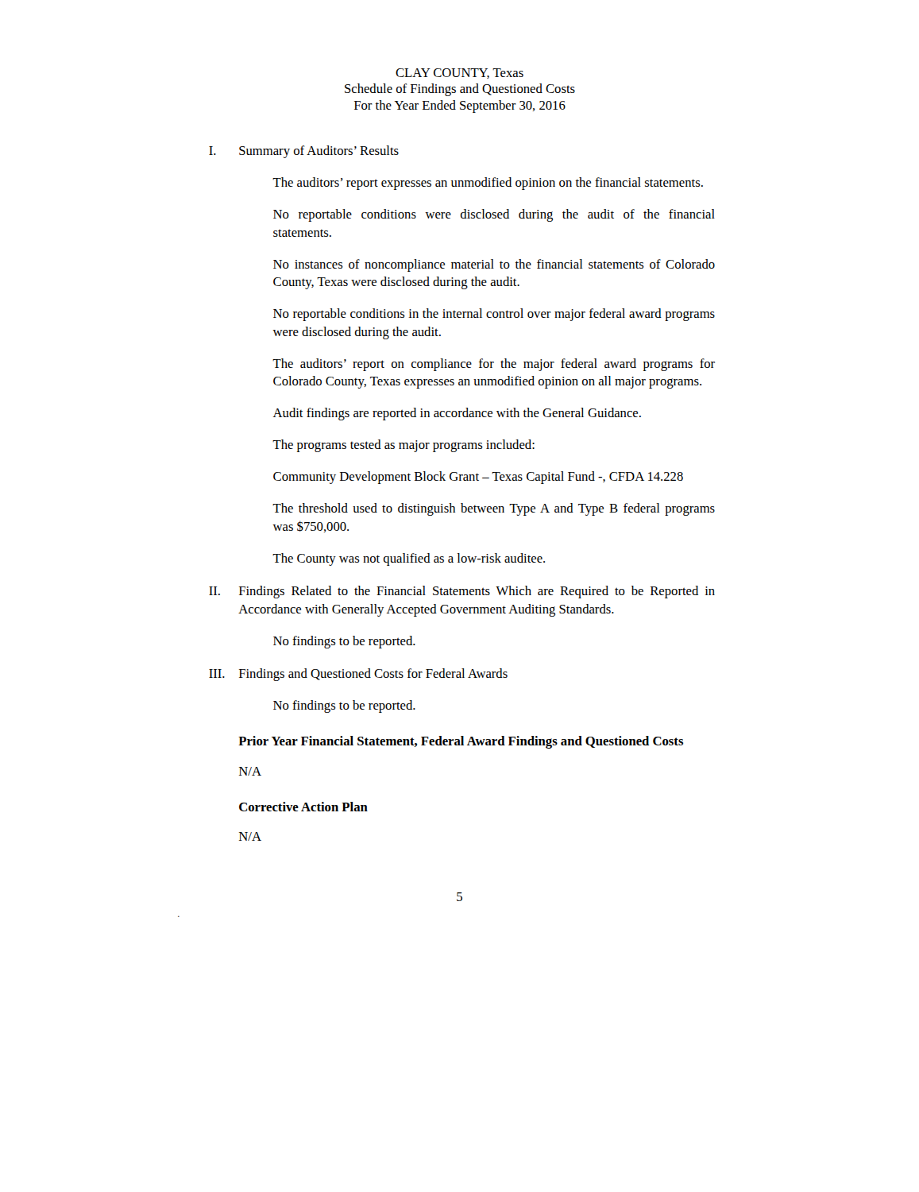CLAY COUNTY, Texas
Schedule of Findings and Questioned Costs
For the Year Ended September 30, 2016
I.
Summary of Auditors’ Results
The auditors’ report expresses an unmodified opinion on the financial statements.
No reportable conditions were disclosed during the audit of the financial statements.
No instances of noncompliance material to the financial statements of Colorado County, Texas were disclosed during the audit.
No reportable conditions in the internal control over major federal award programs were disclosed during the audit.
The auditors’ report on compliance for the major federal award programs for Colorado County, Texas expresses an unmodified opinion on all major programs.
Audit findings are reported in accordance with the General Guidance.
The programs tested as major programs included:
Community Development Block Grant – Texas Capital Fund -, CFDA 14.228
The threshold used to distinguish between Type A and Type B federal programs was $750,000.
The County was not qualified as a low-risk auditee.
II.
Findings Related to the Financial Statements Which are Required to be Reported in Accordance with Generally Accepted Government Auditing Standards.
No findings to be reported.
III.
Findings and Questioned Costs for Federal Awards
No findings to be reported.
Prior Year Financial Statement, Federal Award Findings and Questioned Costs
N/A
Corrective Action Plan
N/A
5
.